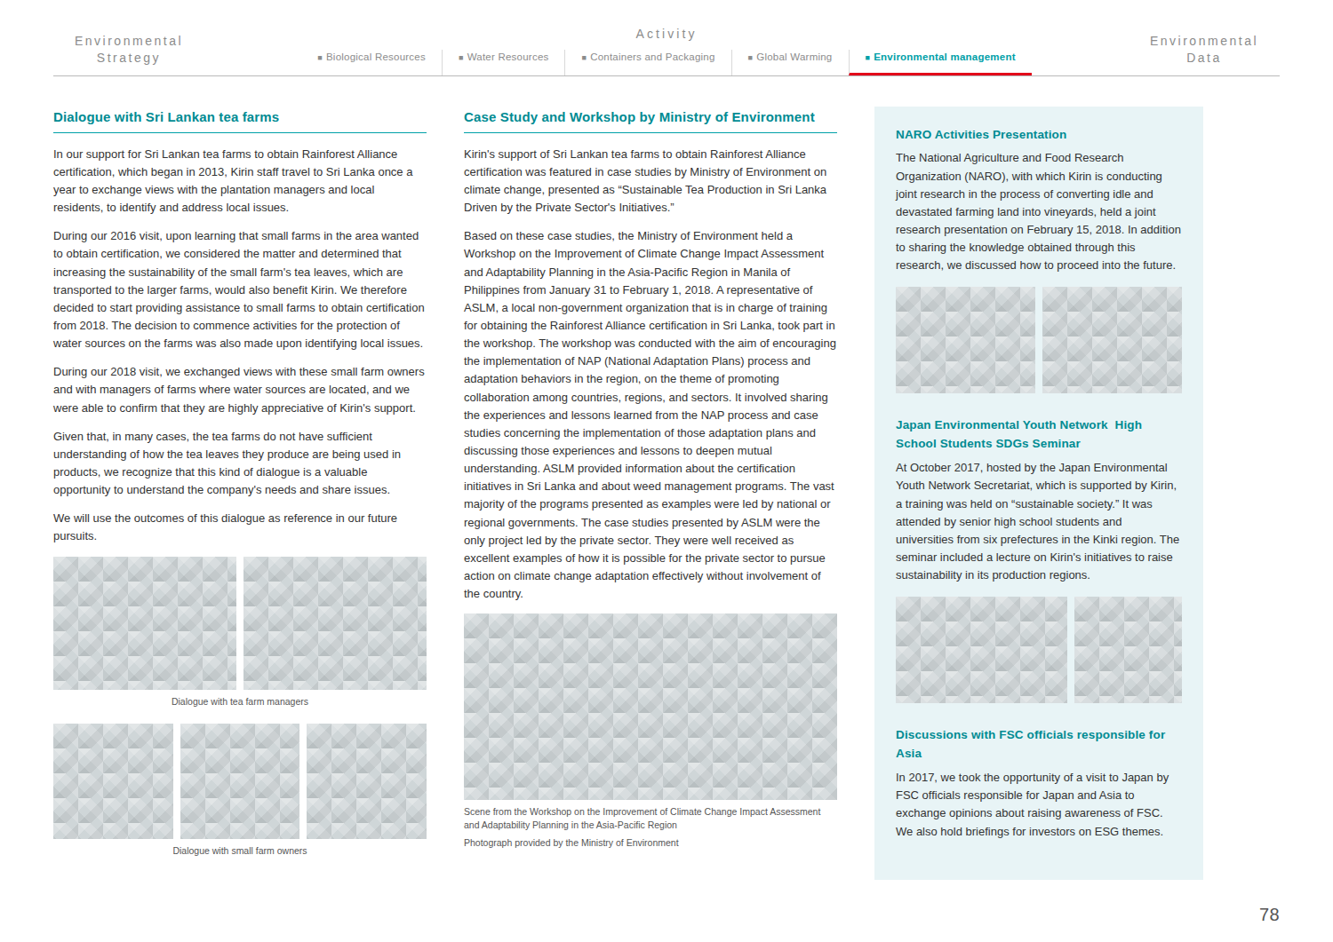Environmental
Strategy
Activity
Biological Resources
Water Resources
Containers and Packaging
Global Warming
Environmental management
Environmental
Data
Dialogue with Sri Lankan tea farms
In our support for Sri Lankan tea farms to obtain Rainforest Alliance certification, which began in 2013, Kirin staff travel to Sri Lanka once a year to exchange views with the plantation managers and local residents, to identify and address local issues.
During our 2016 visit, upon learning that small farms in the area wanted to obtain certification, we considered the matter and determined that increasing the sustainability of the small farm's tea leaves, which are transported to the larger farms, would also benefit Kirin. We therefore decided to start providing assistance to small farms to obtain certification from 2018. The decision to commence activities for the protection of water sources on the farms was also made upon identifying local issues.
During our 2018 visit, we exchanged views with these small farm owners and with managers of farms where water sources are located, and we were able to confirm that they are highly appreciative of Kirin's support.
Given that, in many cases, the tea farms do not have sufficient understanding of how the tea leaves they produce are being used in products, we recognize that this kind of dialogue is a valuable opportunity to understand the company's needs and share issues.
We will use the outcomes of this dialogue as reference in our future pursuits.
Dialogue with tea farm managers
Dialogue with small farm owners
Case Study and Workshop by Ministry of Environment
Kirin's support of Sri Lankan tea farms to obtain Rainforest Alliance certification was featured in case studies by Ministry of Environment on climate change, presented as “Sustainable Tea Production in Sri Lanka Driven by the Private Sector's Initiatives.”
Based on these case studies, the Ministry of Environment held a Workshop on the Improvement of Climate Change Impact Assessment and Adaptability Planning in the Asia-Pacific Region in Manila of Philippines from January 31 to February 1, 2018. A representative of ASLM, a local non-government organization that is in charge of training for obtaining the Rainforest Alliance certification in Sri Lanka, took part in the workshop. The workshop was conducted with the aim of encouraging the implementation of NAP (National Adaptation Plans) process and adaptation behaviors in the region, on the theme of promoting collaboration among countries, regions, and sectors. It involved sharing the experiences and lessons learned from the NAP process and case studies concerning the implementation of those adaptation plans and discussing those experiences and lessons to deepen mutual understanding. ASLM provided information about the certification initiatives in Sri Lanka and about weed management programs. The vast majority of the programs presented as examples were led by national or regional governments. The case studies presented by ASLM were the only project led by the private sector. They were well received as excellent examples of how it is possible for the private sector to pursue action on climate change adaptation effectively without involvement of the country.
Scene from the Workshop on the Improvement of Climate Change Impact Assessment and Adaptability Planning in the Asia-Pacific Region
Photograph provided by the Ministry of Environment
NARO Activities Presentation
The National Agriculture and Food Research Organization (NARO), with which Kirin is conducting joint research in the process of converting idle and devastated farming land into vineyards, held a joint research presentation on February 15, 2018. In addition to sharing the knowledge obtained through this research, we discussed how to proceed into the future.
Japan Environmental Youth Network High School Students SDGs Seminar
At October 2017, hosted by the Japan Environmental Youth Network Secretariat, which is supported by Kirin, a training was held on “sustainable society.” It was attended by senior high school students and universities from six prefectures in the Kinki region. The seminar included a lecture on Kirin's initiatives to raise sustainability in its production regions.
Discussions with FSC officials responsible for Asia
In 2017, we took the opportunity of a visit to Japan by FSC officials responsible for Japan and Asia to exchange opinions about raising awareness of FSC. We also hold briefings for investors on ESG themes.
78